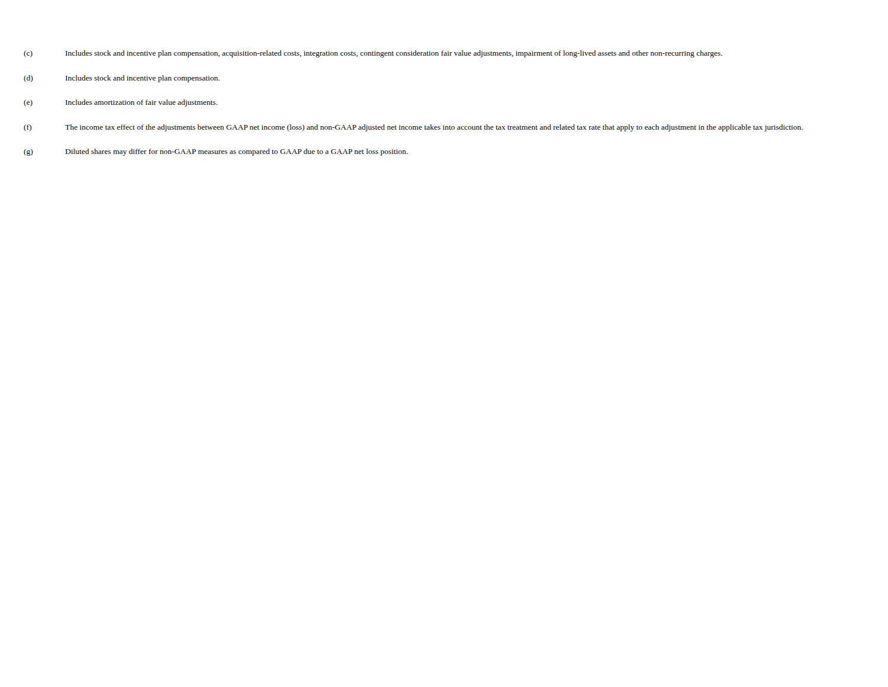| (c) | Includes stock and incentive plan compensation, acquisition-related costs, integration costs, contingent consideration fair value adjustments, impairment of long-lived assets and other non-recurring charges. |
| (d) | Includes stock and incentive plan compensation. |
| (e) | Includes amortization of fair value adjustments. |
| (f) | The income tax effect of the adjustments between GAAP net income (loss) and non-GAAP adjusted net income takes into account the tax treatment and related tax rate that apply to each adjustment in the applicable tax jurisdiction. |
| (g) | Diluted shares may differ for non-GAAP measures as compared to GAAP due to a GAAP net loss position. |